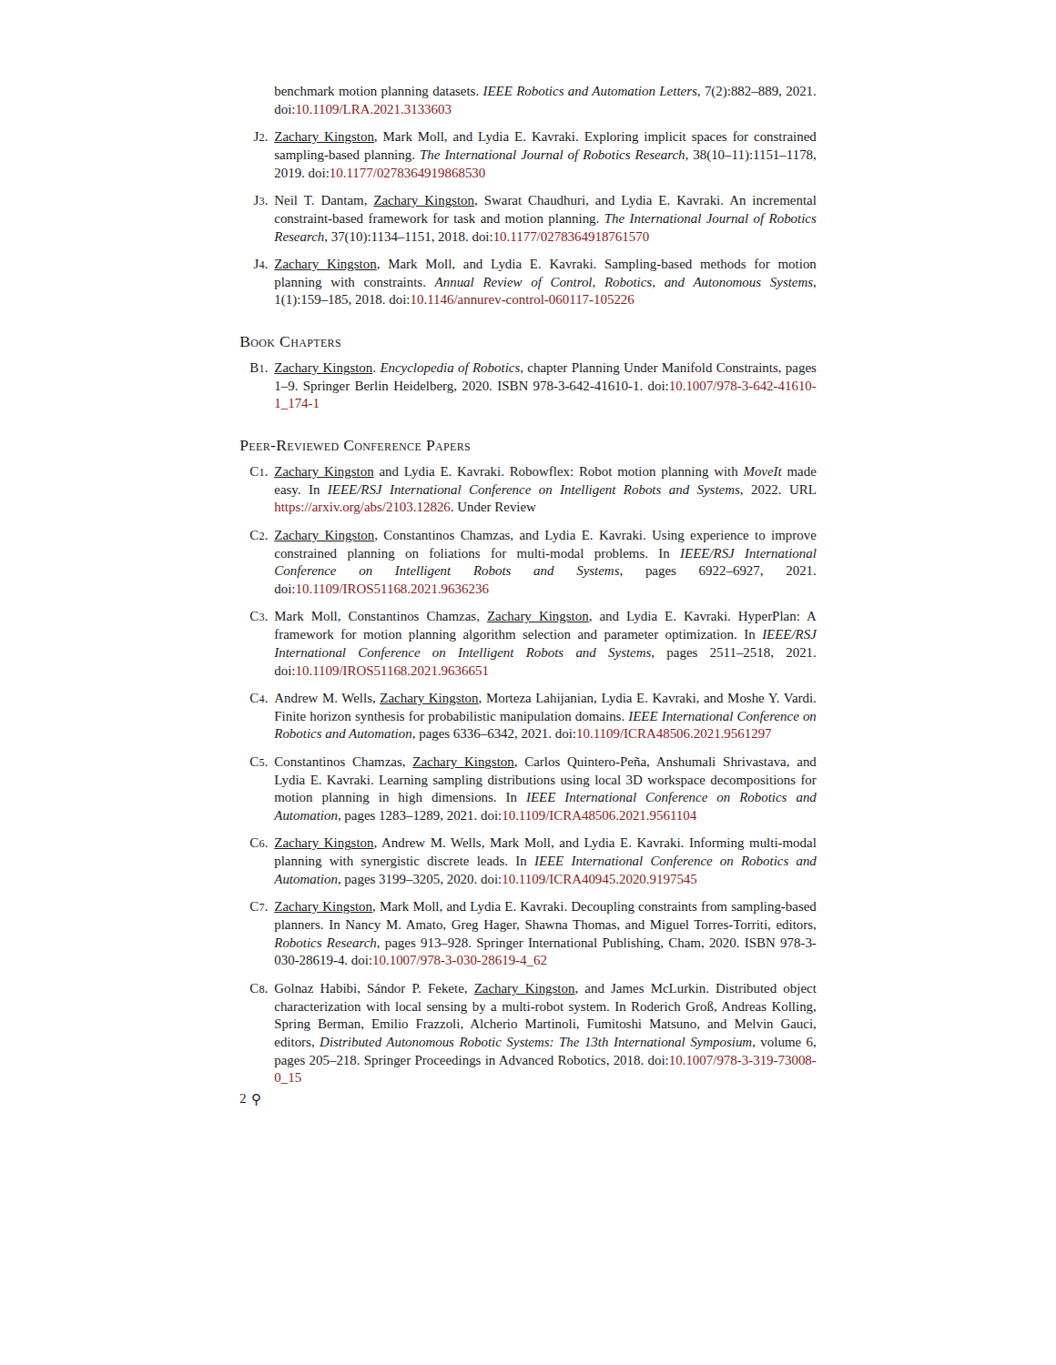benchmark motion planning datasets. IEEE Robotics and Automation Letters, 7(2):882–889, 2021. doi:10.1109/LRA.2021.3133603
J2. Zachary Kingston, Mark Moll, and Lydia E. Kavraki. Exploring implicit spaces for constrained sampling-based planning. The International Journal of Robotics Research, 38(10–11):1151–1178, 2019. doi:10.1177/0278364919868530
J3. Neil T. Dantam, Zachary Kingston, Swarat Chaudhuri, and Lydia E. Kavraki. An incremental constraint-based framework for task and motion planning. The International Journal of Robotics Research, 37(10):1134–1151, 2018. doi:10.1177/0278364918761570
J4. Zachary Kingston, Mark Moll, and Lydia E. Kavraki. Sampling-based methods for motion planning with constraints. Annual Review of Control, Robotics, and Autonomous Systems, 1(1):159–185, 2018. doi:10.1146/annurev-control-060117-105226
Book Chapters
B1. Zachary Kingston. Encyclopedia of Robotics, chapter Planning Under Manifold Constraints, pages 1–9. Springer Berlin Heidelberg, 2020. ISBN 978-3-642-41610-1. doi:10.1007/978-3-642-41610-1_174-1
Peer-Reviewed Conference Papers
C1. Zachary Kingston and Lydia E. Kavraki. Robowflex: Robot motion planning with MoveIt made easy. In IEEE/RSJ International Conference on Intelligent Robots and Systems, 2022. URL https://arxiv.org/abs/2103.12826. Under Review
C2. Zachary Kingston, Constantinos Chamzas, and Lydia E. Kavraki. Using experience to improve constrained planning on foliations for multi-modal problems. In IEEE/RSJ International Conference on Intelligent Robots and Systems, pages 6922–6927, 2021. doi:10.1109/IROS51168.2021.9636236
C3. Mark Moll, Constantinos Chamzas, Zachary Kingston, and Lydia E. Kavraki. HyperPlan: A framework for motion planning algorithm selection and parameter optimization. In IEEE/RSJ International Conference on Intelligent Robots and Systems, pages 2511–2518, 2021. doi:10.1109/IROS51168.2021.9636651
C4. Andrew M. Wells, Zachary Kingston, Morteza Lahijanian, Lydia E. Kavraki, and Moshe Y. Vardi. Finite horizon synthesis for probabilistic manipulation domains. IEEE International Conference on Robotics and Automation, pages 6336–6342, 2021. doi:10.1109/ICRA48506.2021.9561297
C5. Constantinos Chamzas, Zachary Kingston, Carlos Quintero-Peña, Anshumali Shrivastava, and Lydia E. Kavraki. Learning sampling distributions using local 3D workspace decompositions for motion planning in high dimensions. In IEEE International Conference on Robotics and Automation, pages 1283–1289, 2021. doi:10.1109/ICRA48506.2021.9561104
C6. Zachary Kingston, Andrew M. Wells, Mark Moll, and Lydia E. Kavraki. Informing multi-modal planning with synergistic discrete leads. In IEEE International Conference on Robotics and Automation, pages 3199–3205, 2020. doi:10.1109/ICRA40945.2020.9197545
C7. Zachary Kingston, Mark Moll, and Lydia E. Kavraki. Decoupling constraints from sampling-based planners. In Nancy M. Amato, Greg Hager, Shawna Thomas, and Miguel Torres-Torriti, editors, Robotics Research, pages 913–928. Springer International Publishing, Cham, 2020. ISBN 978-3-030-28619-4. doi:10.1007/978-3-030-28619-4_62
C8. Golnaz Habibi, Sándor P. Fekete, Zachary Kingston, and James McLurkin. Distributed object characterization with local sensing by a multi-robot system. In Roderich Groß, Andreas Kolling, Spring Berman, Emilio Frazzoli, Alcherio Martinoli, Fumitoshi Matsuno, and Melvin Gauci, editors, Distributed Autonomous Robotic Systems: The 13th International Symposium, volume 6, pages 205–218. Springer Proceedings in Advanced Robotics, 2018. doi:10.1007/978-3-319-73008-0_15
2⚲